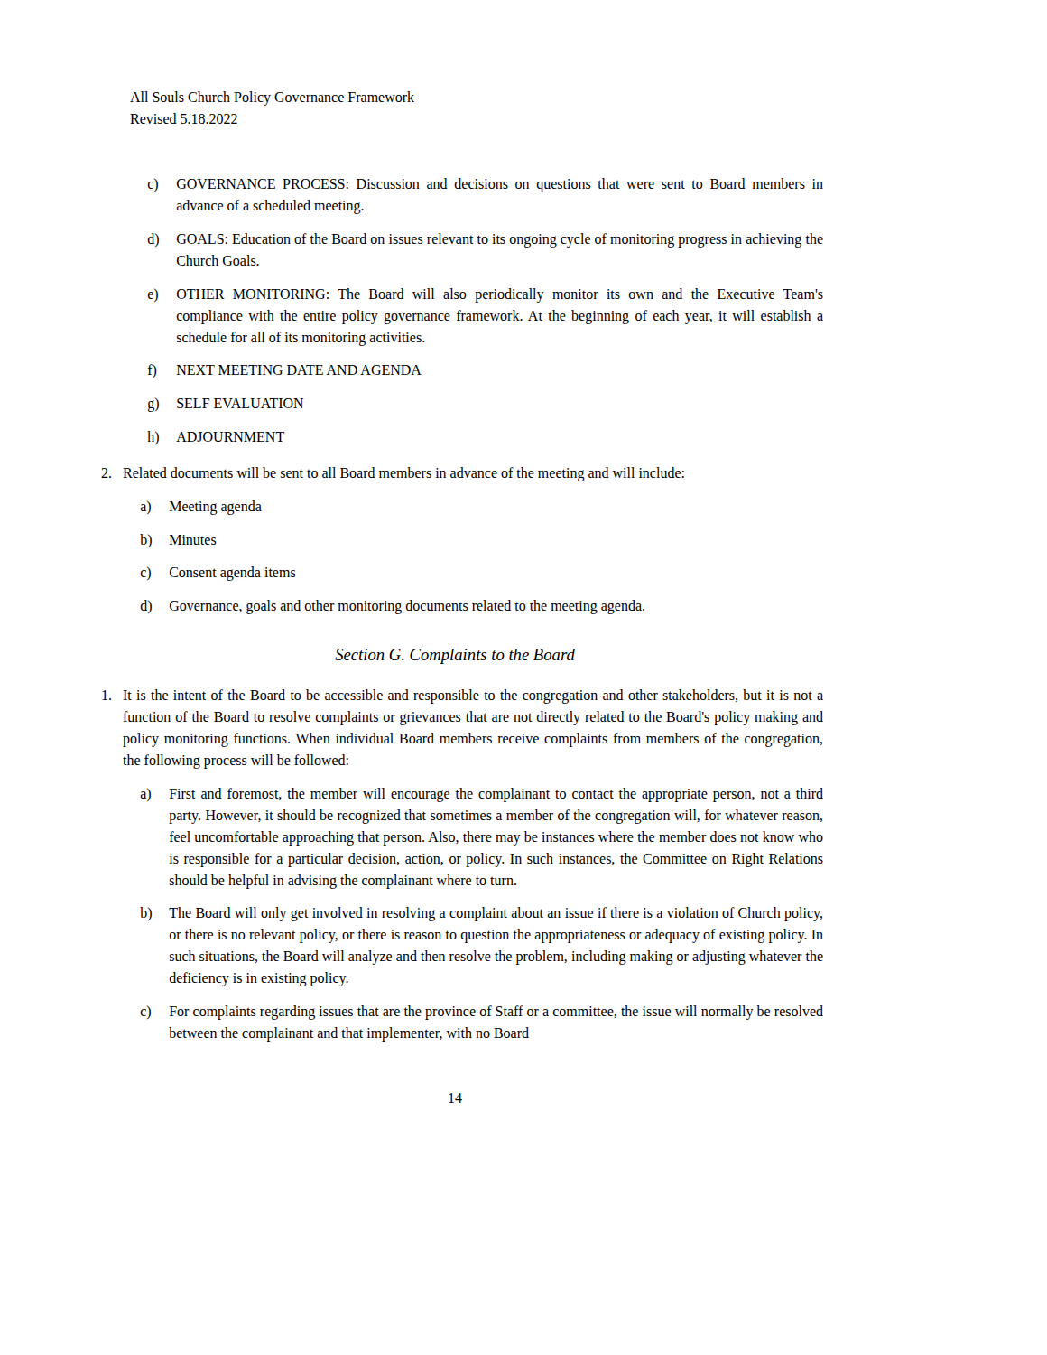All Souls Church Policy Governance Framework
Revised 5.18.2022
GOVERNANCE PROCESS: Discussion and decisions on questions that were sent to Board members in advance of a scheduled meeting.
GOALS: Education of the Board on issues relevant to its ongoing cycle of monitoring progress in achieving the Church Goals.
OTHER MONITORING: The Board will also periodically monitor its own and the Executive Team's compliance with the entire policy governance framework. At the beginning of each year, it will establish a schedule for all of its monitoring activities.
NEXT MEETING DATE AND AGENDA
SELF EVALUATION
ADJOURNMENT
Related documents will be sent to all Board members in advance of the meeting and will include:
Meeting agenda
Minutes
Consent agenda items
Governance, goals and other monitoring documents related to the meeting agenda.
Section G. Complaints to the Board
It is the intent of the Board to be accessible and responsible to the congregation and other stakeholders, but it is not a function of the Board to resolve complaints or grievances that are not directly related to the Board's policy making and policy monitoring functions. When individual Board members receive complaints from members of the congregation, the following process will be followed:
First and foremost, the member will encourage the complainant to contact the appropriate person, not a third party. However, it should be recognized that sometimes a member of the congregation will, for whatever reason, feel uncomfortable approaching that person. Also, there may be instances where the member does not know who is responsible for a particular decision, action, or policy. In such instances, the Committee on Right Relations should be helpful in advising the complainant where to turn.
The Board will only get involved in resolving a complaint about an issue if there is a violation of Church policy, or there is no relevant policy, or there is reason to question the appropriateness or adequacy of existing policy. In such situations, the Board will analyze and then resolve the problem, including making or adjusting whatever the deficiency is in existing policy.
For complaints regarding issues that are the province of Staff or a committee, the issue will normally be resolved between the complainant and that implementer, with no Board
14